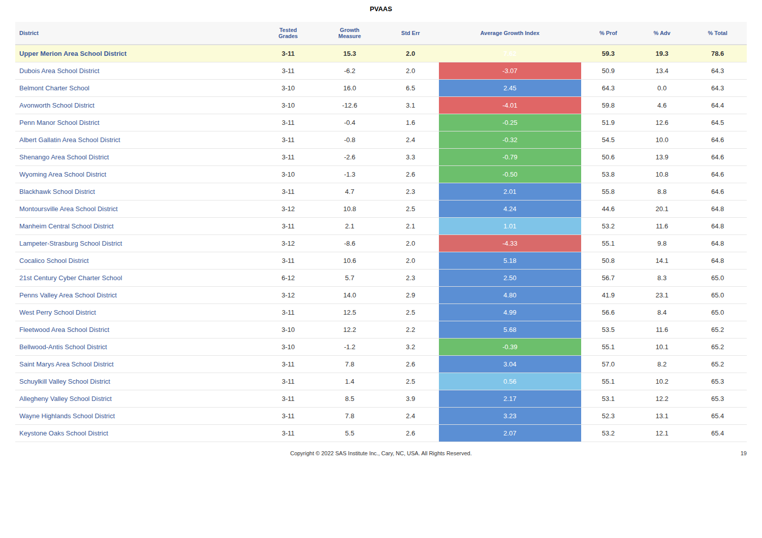PVAAS
| District | Tested Grades | Growth Measure | Std Err | Average Growth Index | % Prof | % Adv | % Total |
| --- | --- | --- | --- | --- | --- | --- | --- |
| Upper Merion Area School District | 3-11 | 15.3 | 2.0 | 7.62 | 59.3 | 19.3 | 78.6 |
| Dubois Area School District | 3-11 | -6.2 | 2.0 | -3.07 | 50.9 | 13.4 | 64.3 |
| Belmont Charter School | 3-10 | 16.0 | 6.5 | 2.45 | 64.3 | 0.0 | 64.3 |
| Avonworth School District | 3-10 | -12.6 | 3.1 | -4.01 | 59.8 | 4.6 | 64.4 |
| Penn Manor School District | 3-11 | -0.4 | 1.6 | -0.25 | 51.9 | 12.6 | 64.5 |
| Albert Gallatin Area School District | 3-11 | -0.8 | 2.4 | -0.32 | 54.5 | 10.0 | 64.6 |
| Shenango Area School District | 3-11 | -2.6 | 3.3 | -0.79 | 50.6 | 13.9 | 64.6 |
| Wyoming Area School District | 3-10 | -1.3 | 2.6 | -0.50 | 53.8 | 10.8 | 64.6 |
| Blackhawk School District | 3-11 | 4.7 | 2.3 | 2.01 | 55.8 | 8.8 | 64.6 |
| Montoursville Area School District | 3-12 | 10.8 | 2.5 | 4.24 | 44.6 | 20.1 | 64.8 |
| Manheim Central School District | 3-11 | 2.1 | 2.1 | 1.01 | 53.2 | 11.6 | 64.8 |
| Lampeter-Strasburg School District | 3-12 | -8.6 | 2.0 | -4.33 | 55.1 | 9.8 | 64.8 |
| Cocalico School District | 3-11 | 10.6 | 2.0 | 5.18 | 50.8 | 14.1 | 64.8 |
| 21st Century Cyber Charter School | 6-12 | 5.7 | 2.3 | 2.50 | 56.7 | 8.3 | 65.0 |
| Penns Valley Area School District | 3-12 | 14.0 | 2.9 | 4.80 | 41.9 | 23.1 | 65.0 |
| West Perry School District | 3-11 | 12.5 | 2.5 | 4.99 | 56.6 | 8.4 | 65.0 |
| Fleetwood Area School District | 3-10 | 12.2 | 2.2 | 5.68 | 53.5 | 11.6 | 65.2 |
| Bellwood-Antis School District | 3-10 | -1.2 | 3.2 | -0.39 | 55.1 | 10.1 | 65.2 |
| Saint Marys Area School District | 3-11 | 7.8 | 2.6 | 3.04 | 57.0 | 8.2 | 65.2 |
| Schuylkill Valley School District | 3-11 | 1.4 | 2.5 | 0.56 | 55.1 | 10.2 | 65.3 |
| Allegheny Valley School District | 3-11 | 8.5 | 3.9 | 2.17 | 53.1 | 12.2 | 65.3 |
| Wayne Highlands School District | 3-11 | 7.8 | 2.4 | 3.23 | 52.3 | 13.1 | 65.4 |
| Keystone Oaks School District | 3-11 | 5.5 | 2.6 | 2.07 | 53.2 | 12.1 | 65.4 |
Copyright © 2022 SAS Institute Inc., Cary, NC, USA. All Rights Reserved. 19